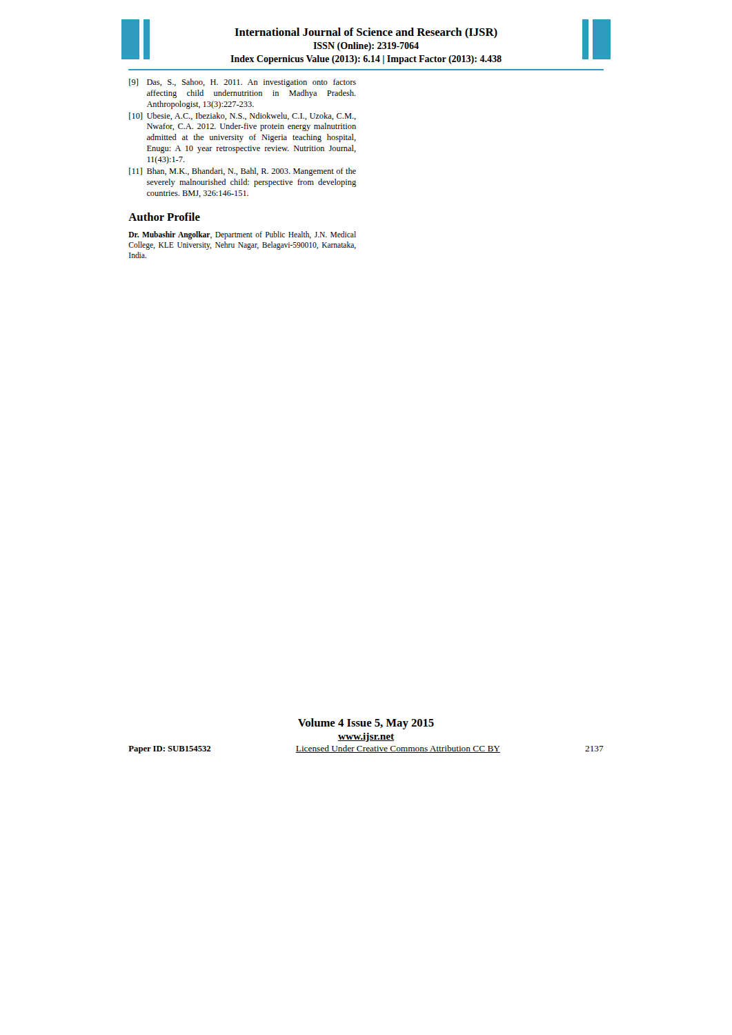International Journal of Science and Research (IJSR)
ISSN (Online): 2319-7064
Index Copernicus Value (2013): 6.14 | Impact Factor (2013): 4.438
[9] Das, S., Sahoo, H. 2011. An investigation onto factors affecting child undernutrition in Madhya Pradesh. Anthropologist, 13(3):227-233.
[10] Ubesie, A.C., Ibeziako, N.S., Ndiokwelu, C.I., Uzoka, C.M., Nwafor, C.A. 2012. Under-five protein energy malnutrition admitted at the university of Nigeria teaching hospital, Enugu: A 10 year retrospective review. Nutrition Journal, 11(43):1-7.
[11] Bhan, M.K., Bhandari, N., Bahl, R. 2003. Mangement of the severely malnourished child: perspective from developing countries. BMJ, 326:146-151.
Author Profile
Dr. Mubashir Angolkar, Department of Public Health, J.N. Medical College, KLE University, Nehru Nagar, Belagavi-590010, Karnataka, India.
Volume 4 Issue 5, May 2015
www.ijsr.net
Paper ID: SUB154532
Licensed Under Creative Commons Attribution CC BY
2137